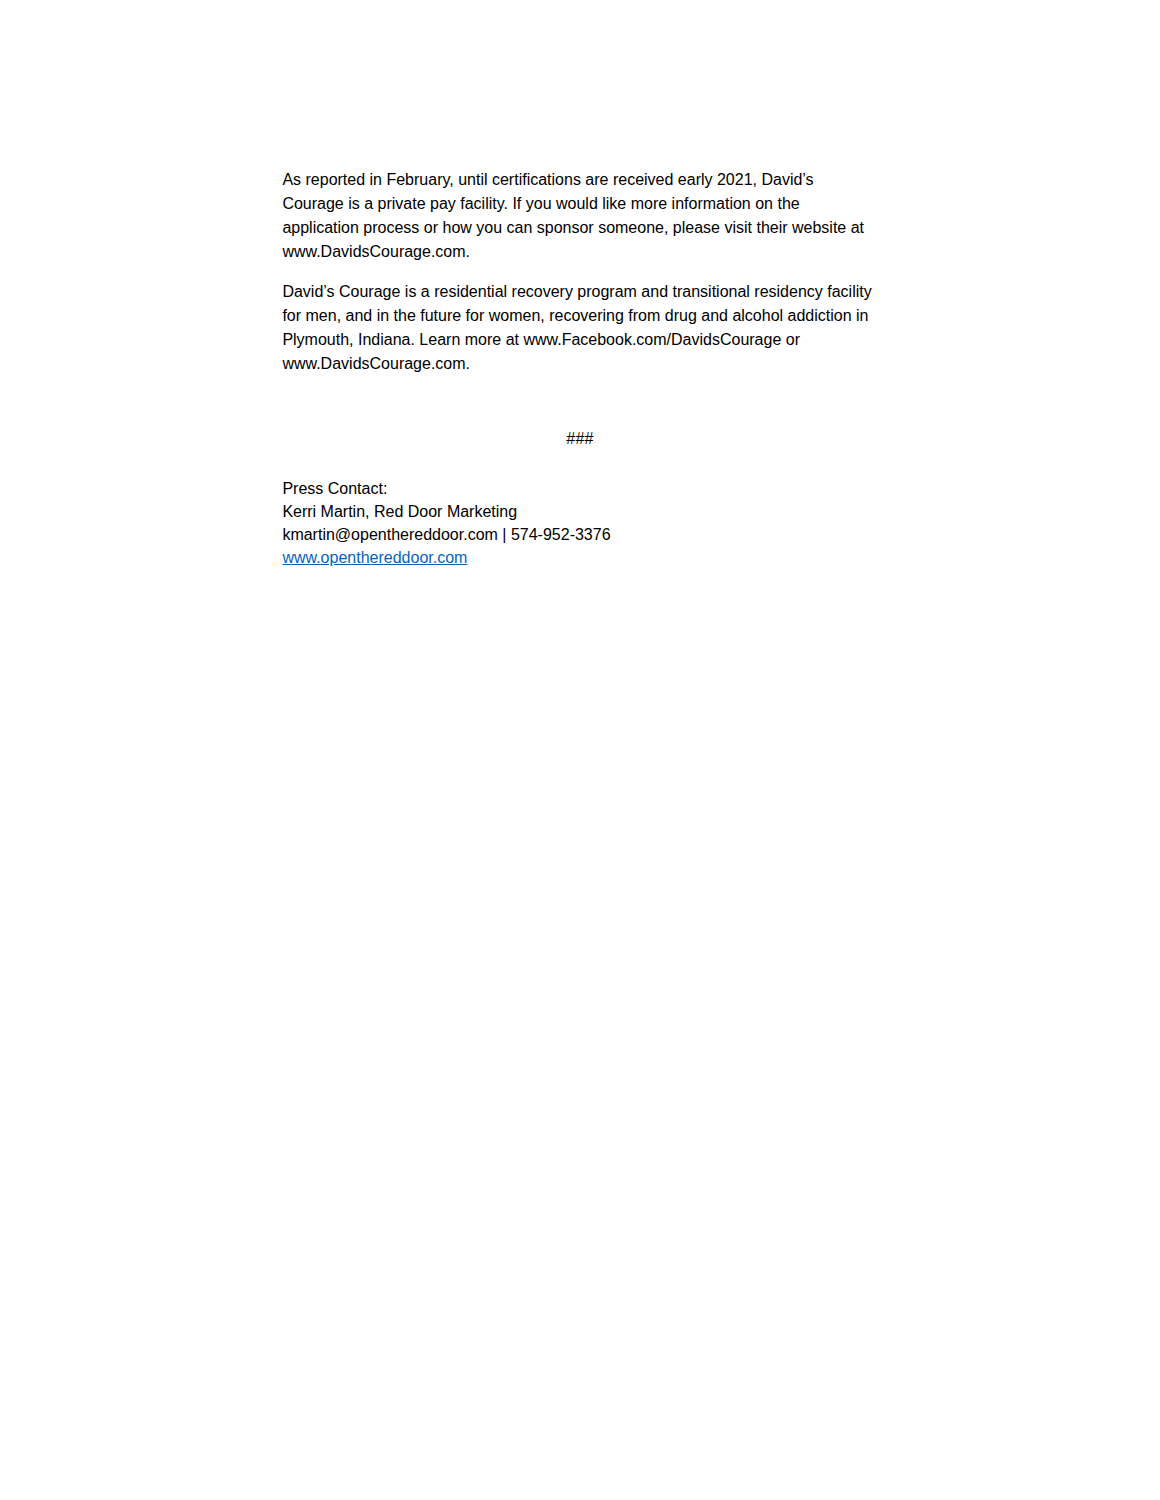As reported in February, until certifications are received early 2021, David’s Courage is a private pay facility. If you would like more information on the application process or how you can sponsor someone, please visit their website at www.DavidsCourage.com.
David’s Courage is a residential recovery program and transitional residency facility for men, and in the future for women, recovering from drug and alcohol addiction in Plymouth, Indiana. Learn more at www.Facebook.com/DavidsCourage or www.DavidsCourage.com.
###
Press Contact:
Kerri Martin, Red Door Marketing
kmartin@openthereddoor.com | 574-952-3376
www.openthereddoor.com